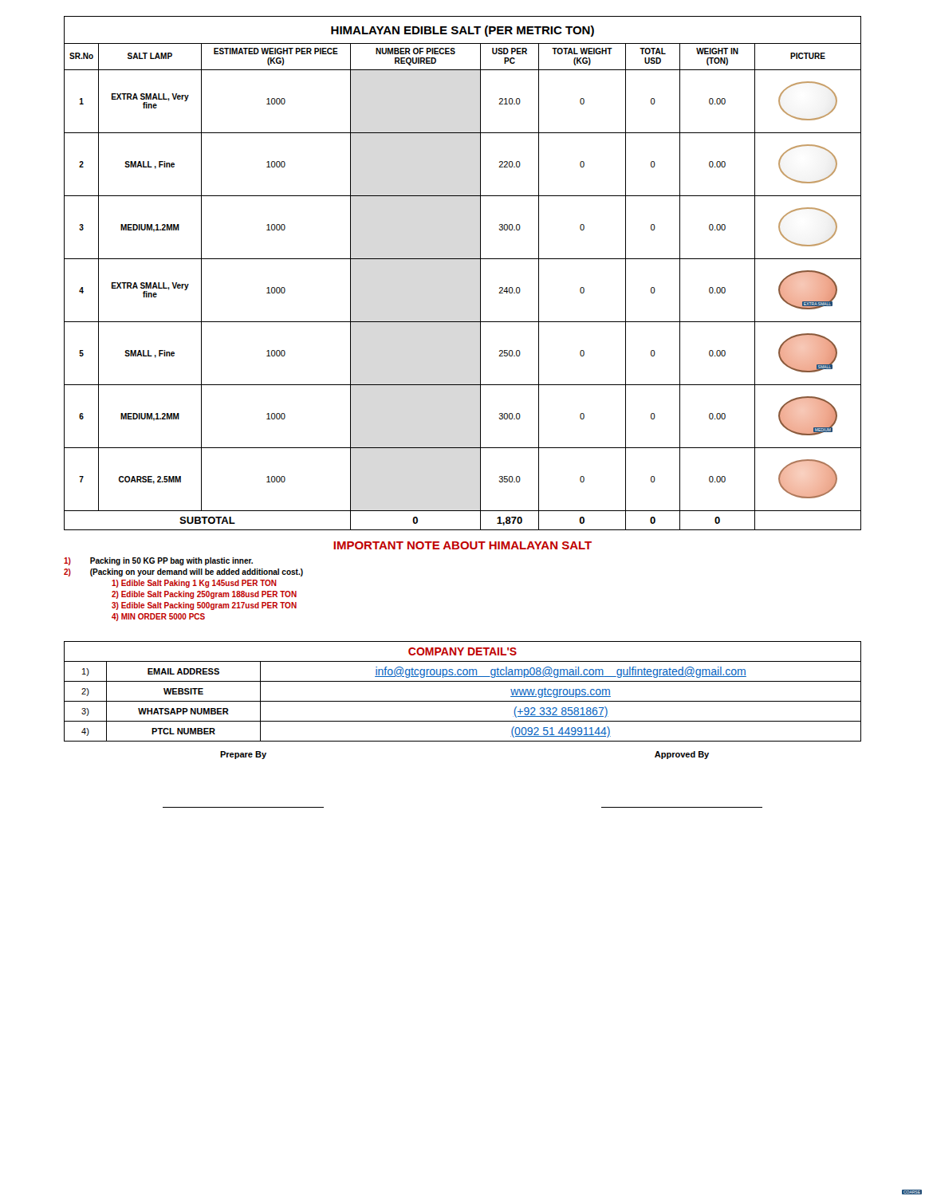| HIMALAYAN EDIBLE SALT (PER METRIC TON) |
| --- |
| SR.No | SALT LAMP | ESTIMATED WEIGHT PER PIECE (KG) | NUMBER OF PIECES REQUIRED | USD PER PC | TOTAL WEIGHT (KG) | TOTAL USD | WEIGHT IN (TON) | PICTURE |
| 1 | EXTRA SMALL, Very fine | 1000 | | 210.0 | 0 | 0 | 0.00 | |
| 2 | SMALL , Fine | 1000 | | 220.0 | 0 | 0 | 0.00 | |
| 3 | MEDIUM,1.2MM | 1000 | | 300.0 | 0 | 0 | 0.00 | |
| 4 | EXTRA SMALL, Very fine | 1000 | | 240.0 | 0 | 0 | 0.00 | EXTRA SMALL |
| 5 | SMALL , Fine | 1000 | | 250.0 | 0 | 0 | 0.00 | SMALL |
| 6 | MEDIUM,1.2MM | 1000 | | 300.0 | 0 | 0 | 0.00 | MEDIUM |
| 7 | COARSE, 2.5MM | 1000 | | 350.0 | 0 | 0 | 0.00 | COARSE |
| SUBTOTAL | 0 | 1,870 | 0 | 0 | 0 | |
IMPORTANT NOTE ABOUT HIMALAYAN SALT
1) Packing in 50 KG PP bag with plastic inner.
2) (Packing on your demand will be added additional cost.)
1) Edible Salt Paking 1 Kg 145usd PER TON
2) Edible Salt Packing 250gram 188usd PER TON
3) Edible Salt Packing 500gram 217usd PER TON
4) MIN ORDER 5000 PCS
| COMPANY DETAIL'S |
| --- |
| 1) | EMAIL ADDRESS | info@gtcgroups.com gtclamp08@gmail.com gulfintegrated@gmail.com |
| 2) | WEBSITE | www.gtcgroups.com |
| 3) | WHATSAPP NUMBER | (+92 332 8581867) |
| 4) | PTCL NUMBER | (0092 51 44991144) |
Prepare By
Approved By